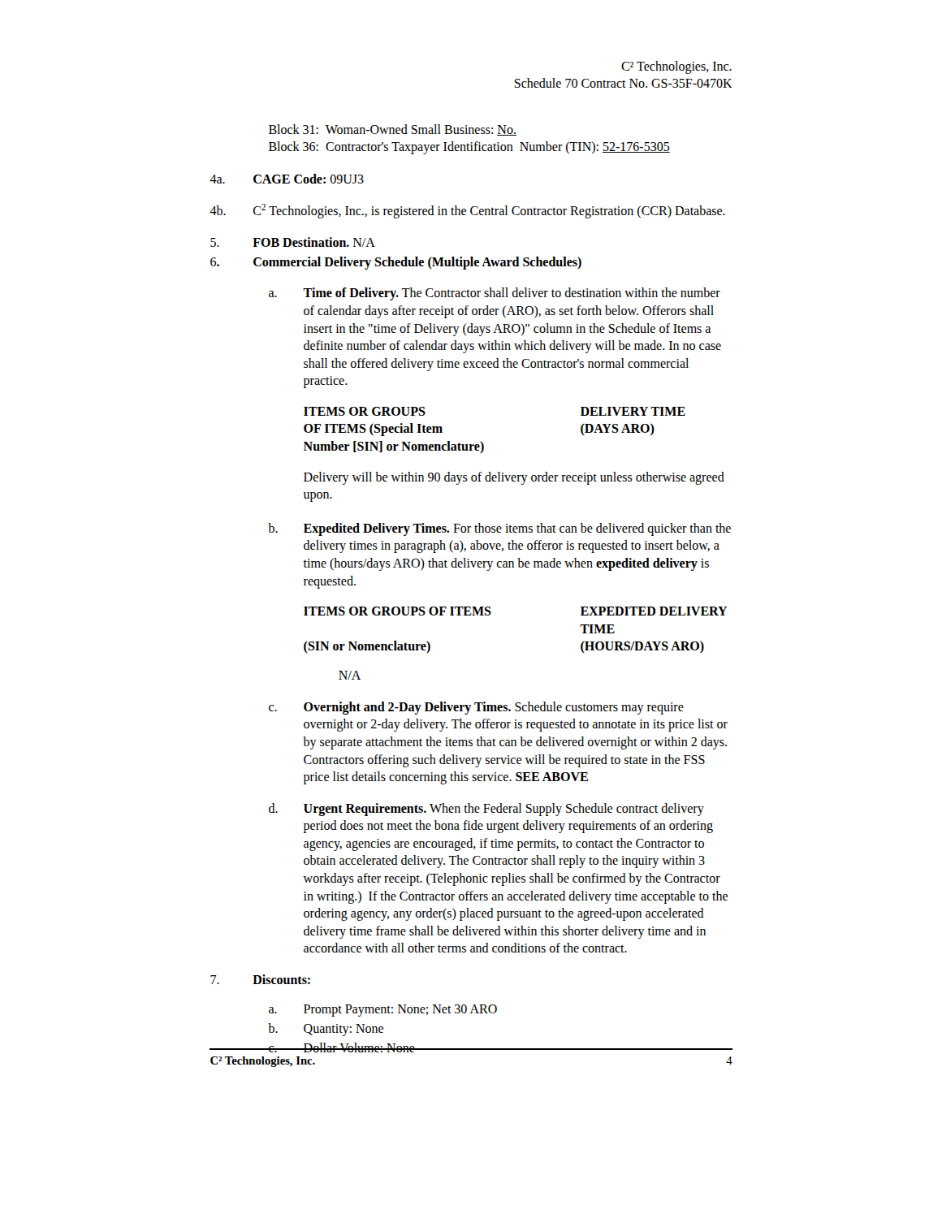C² Technologies, Inc.
Schedule 70 Contract No. GS-35F-0470K
Block 31: Woman-Owned Small Business: No.
Block 36: Contractor's Taxpayer Identification Number (TIN): 52-176-5305
4a.
CAGE Code: 09UJ3
4b.
C2 Technologies, Inc., is registered in the Central Contractor Registration (CCR) Database.
5.
FOB Destination. N/A
6.
Commercial Delivery Schedule (Multiple Award Schedules)
a.
Time of Delivery. The Contractor shall deliver to destination within the number of calendar days after receipt of order (ARO), as set forth below. Offerors shall insert in the "time of Delivery (days ARO)" column in the Schedule of Items a definite number of calendar days within which delivery will be made. In no case shall the offered delivery time exceed the Contractor's normal commercial practice.
| ITEMS OR GROUPS | DELIVERY TIME |
| OF ITEMS (Special Item | (DAYS ARO) |
| Number [SIN] or Nomenclature) | |
Delivery will be within 90 days of delivery order receipt unless otherwise agreed upon.
b.
Expedited Delivery Times. For those items that can be delivered quicker than the delivery times in paragraph (a), above, the offeror is requested to insert below, a time (hours/days ARO) that delivery can be made when expedited delivery is requested.
| ITEMS OR GROUPS OF ITEMS | EXPEDITED DELIVERY TIME |
| (SIN or Nomenclature) | (HOURS/DAYS ARO) |
N/A
c.
Overnight and 2-Day Delivery Times. Schedule customers may require overnight or 2-day delivery. The offeror is requested to annotate in its price list or by separate attachment the items that can be delivered overnight or within 2 days. Contractors offering such delivery service will be required to state in the FSS price list details concerning this service. SEE ABOVE
d.
Urgent Requirements. When the Federal Supply Schedule contract delivery period does not meet the bona fide urgent delivery requirements of an ordering agency, agencies are encouraged, if time permits, to contact the Contractor to obtain accelerated delivery. The Contractor shall reply to the inquiry within 3 workdays after receipt. (Telephonic replies shall be confirmed by the Contractor in writing.) If the Contractor offers an accelerated delivery time acceptable to the ordering agency, any order(s) placed pursuant to the agreed-upon accelerated delivery time frame shall be delivered within this shorter delivery time and in accordance with all other terms and conditions of the contract.
7.
Discounts:
a.
Prompt Payment: None; Net 30 ARO
b.
Quantity: None
c.
Dollar Volume: None
C² Technologies, Inc.
4